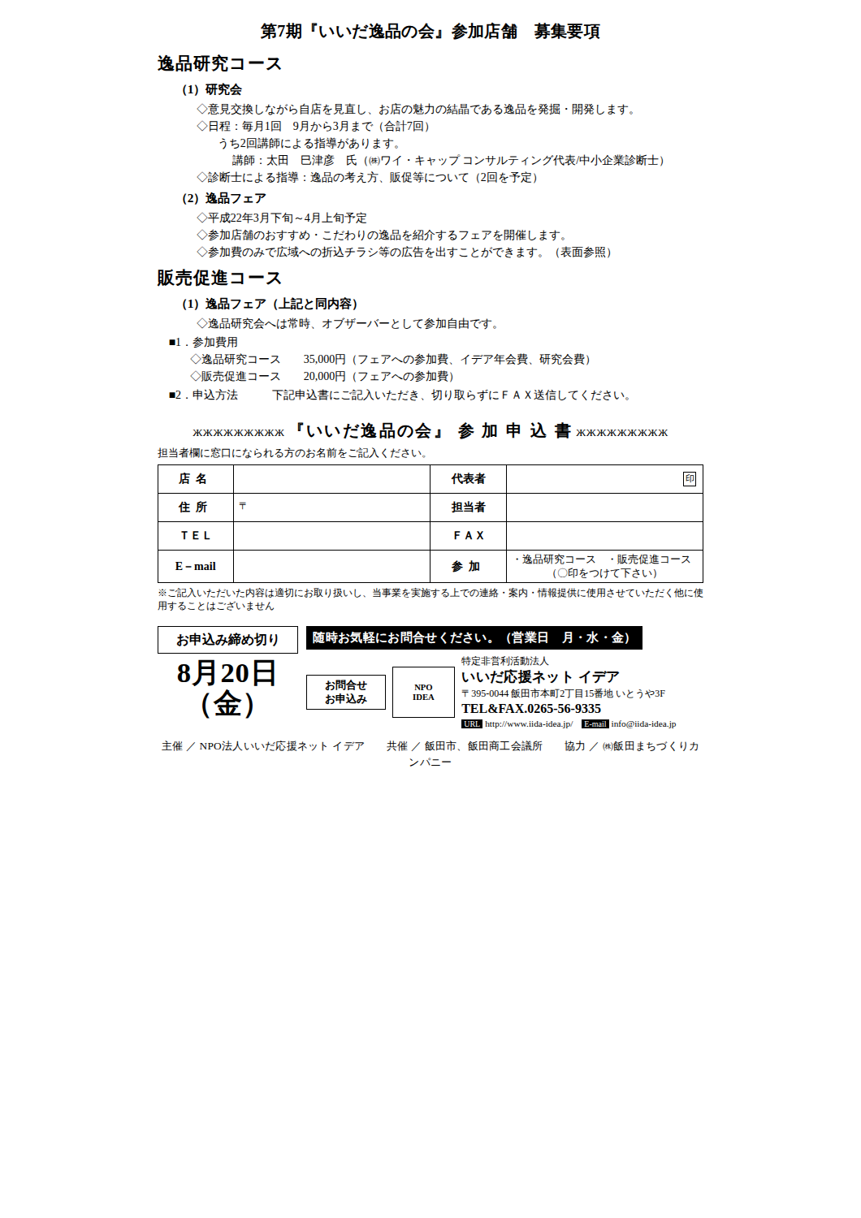第7期『いいだ逸品の会』参加店舗　募集要項
逸品研究コース
（1）研究会
◇意見交換しながら自店を見直し、お店の魅力の結晶である逸品を発掘・開発します。
◇日程：毎月1回　9月から3月まで（合計7回）
うち2回講師による指導があります。
講師：太田　巳津彦　氏（㈱ワイ・キャップ コンサルティング代表/中小企業診断士）
◇診断士による指導：逸品の考え方、販促等について（2回を予定）
（2）逸品フェア
◇平成22年3月下旬～4月上旬予定
◇参加店舗のおすすめ・こだわりの逸品を紹介するフェアを開催します。
◇参加費のみで広域への折込チラシ等の広告を出すことができます。（表面参照）
販売促進コース
（1）逸品フェア（上記と同内容）
◇逸品研究会へは常時、オブザーバーとして参加自由です。
■1．参加費用
◇逸品研究コース　　35,000円（フェアへの参加費、イデア年会費、研究会費）
◇販売促進コース　　20,000円（フェアへの参加費）
■2．申込方法　　　下記申込書にご記入いただき、切り取らずにＦＡＸ送信してください。
ЖЖЖЖЖЖЖЖЖ 『いいだ逸品の会』 参 加 申 込 書 ЖЖЖЖЖЖЖЖЖ
担当者欄に窓口になられる方のお名前をご記入ください。
| 店名 | | 代表者 | 印 |
| 住所 | 〒 | 担当者 | |
| ＴＥＬ | | ＦＡＸ | |
| E－mail | | 参加 | ・逸品研究コース ・販売促進コース （〇印をつけて下さい） |
※ご記入いただいた内容は適切にお取り扱いし、当事業を実施する上での連絡・案内・情報提供に使用させていただく他に使用することはございません
お申込み締め切り
8月20日（金）
随時お気軽にお問合せください。（営業日　月・水・金）
お問合せ
お申込み
NPO
IDEA
特定非営利活動法人
いいだ応援ネット イデア
〒395-0044 飯田市本町2丁目15番地 いとうや3F
TEL&FAX.0265-56-9335
URLhttp://www.iida-idea.jp/　E-mailinfo@iida-idea.jp
主催 ／ NPO法人いいだ応援ネット イデア　　共催 ／ 飯田市、飯田商工会議所　　協力 ／ ㈱飯田まちづくりカンパニー